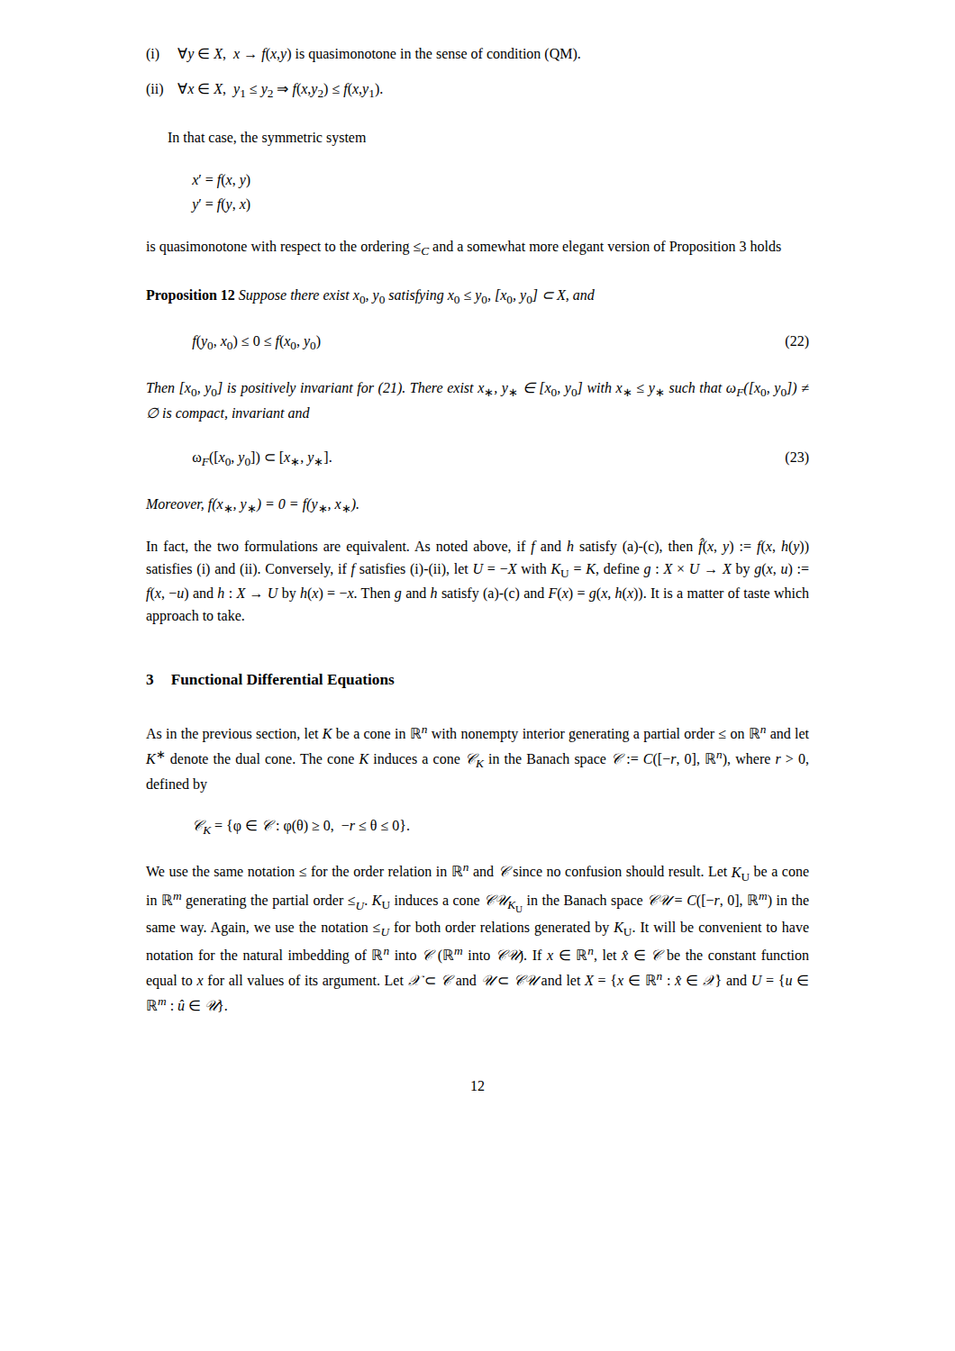(i)∀y ∈ X, x → f(x,y) is quasimonotone in the sense of condition (QM).
(ii)∀x ∈ X, y1 ≤ y2 ⇒ f(x,y2) ≤ f(x,y1).
In that case, the symmetric system
x′ = f(x, y)
y′ = f(y, x)
is quasimonotone with respect to the ordering ≤C and a somewhat more elegant version of Proposition 3 holds
Proposition 12 Suppose there exist x0, y0 satisfying x0 ≤ y0, [x0, y0] ⊂ X, and
f(y0, x0) ≤ 0 ≤ f(x0, y0) (22)
Then [x0, y0] is positively invariant for (21). There exist x∗, y∗ ∈ [x0, y0] with x∗ ≤ y∗ such that ωF([x0, y0]) ≠ ∅ is compact, invariant and
ωF([x0, y0]) ⊂ [x∗, y∗]. (23)
Moreover, f(x∗, y∗) = 0 = f(y∗, x∗).
In fact, the two formulations are equivalent. As noted above, if f and h satisfy (a)-(c), then f̂(x, y) := f(x, h(y)) satisfies (i) and (ii). Conversely, if f satisfies (i)-(ii), let U = −X with KU = K, define g : X × U → X by g(x, u) := f(x, −u) and h : X → U by h(x) = −x. Then g and h satisfy (a)-(c) and F(x) = g(x, h(x)). It is a matter of taste which approach to take.
3 Functional Differential Equations
As in the previous section, let K be a cone in ℝn with nonempty interior generating a partial order ≤ on ℝn and let K∗ denote the dual cone. The cone K induces a cone 𝒞K in the Banach space 𝒞 := C([−r, 0], ℝn), where r > 0, defined by
𝒞K = {φ ∈ 𝒞 : φ(θ) ≥ 0, −r ≤ θ ≤ 0}.
We use the same notation ≤ for the order relation in ℝn and 𝒞 since no confusion should result. Let KU be a cone in ℝm generating the partial order ≤U. KU induces a cone 𝒞𝒰KU in the Banach space 𝒞𝒰 = C([−r, 0], ℝm) in the same way. Again, we use the notation ≤U for both order relations generated by KU. It will be convenient to have notation for the natural imbedding of ℝn into 𝒞 (ℝm into 𝒞𝒰). If x ∈ ℝn, let x̂ ∈ 𝒞 be the constant function equal to x for all values of its argument. Let 𝒳 ⊂ 𝒞 and 𝒰 ⊂ 𝒞𝒰 and let X = {x ∈ ℝn : x̂ ∈ 𝒳} and U = {u ∈ ℝm : û ∈ 𝒰}.
12